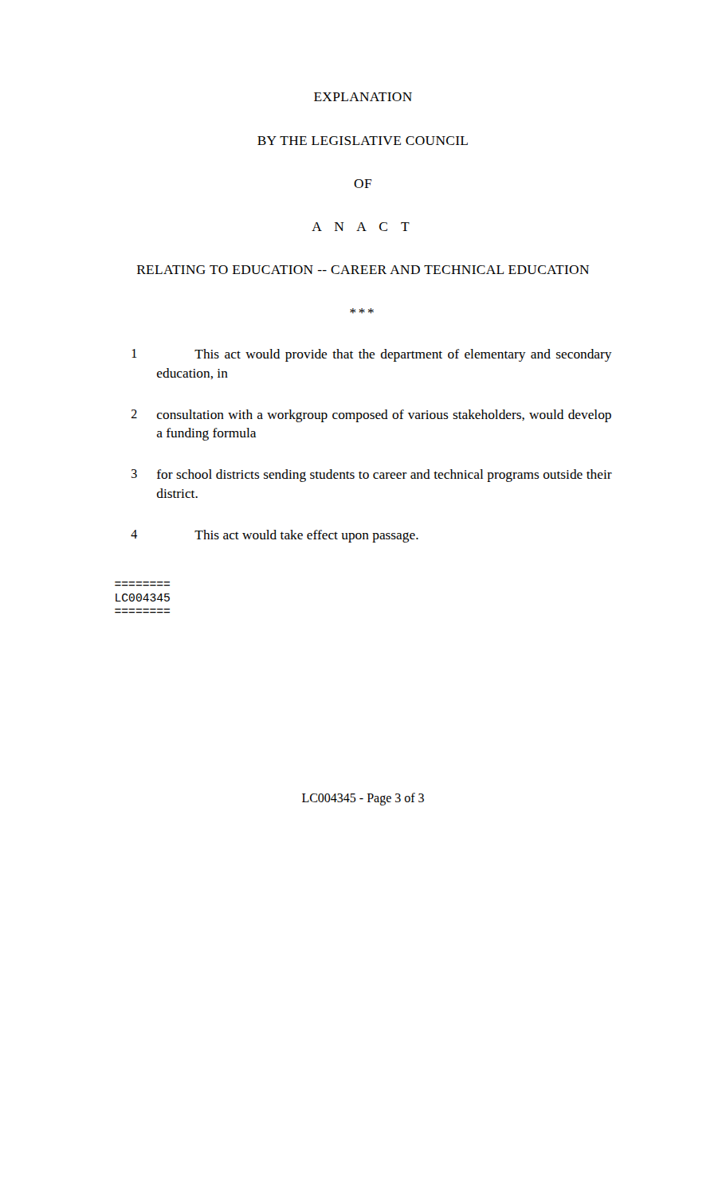EXPLANATION
BY THE LEGISLATIVE COUNCIL
OF
A N A C T
RELATING TO EDUCATION -- CAREER AND TECHNICAL EDUCATION
***
This act would provide that the department of elementary and secondary education, in
consultation with a workgroup composed of various stakeholders, would develop a funding formula
for school districts sending students to career and technical programs outside their district.
This act would take effect upon passage.
========
LC004345
========
LC004345 - Page 3 of 3